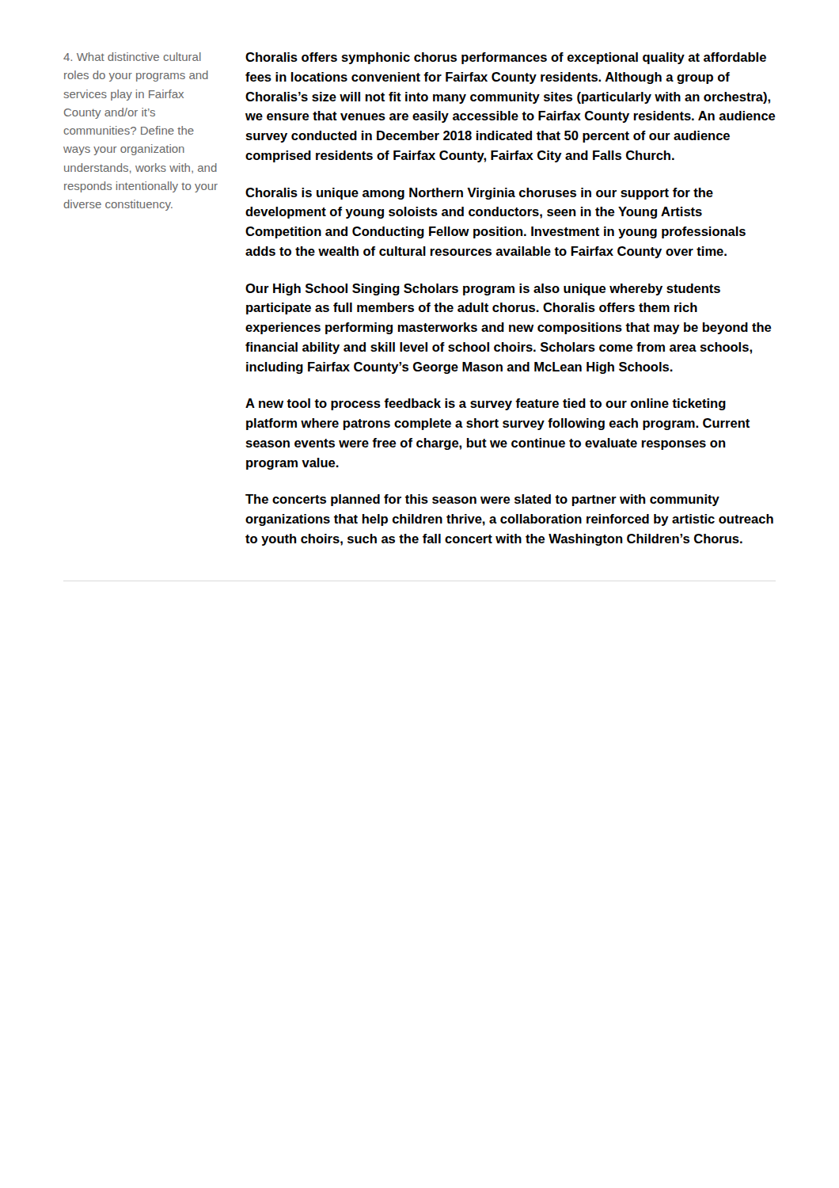4. What distinctive cultural roles do your programs and services play in Fairfax County and/or it’s communities? Define the ways your organization understands, works with, and responds intentionally to your diverse constituency.
Choralis offers symphonic chorus performances of exceptional quality at affordable fees in locations convenient for Fairfax County residents. Although a group of Choralis’s size will not fit into many community sites (particularly with an orchestra), we ensure that venues are easily accessible to Fairfax County residents. An audience survey conducted in December 2018 indicated that 50 percent of our audience comprised residents of Fairfax County, Fairfax City and Falls Church.
Choralis is unique among Northern Virginia choruses in our support for the development of young soloists and conductors, seen in the Young Artists Competition and Conducting Fellow position. Investment in young professionals adds to the wealth of cultural resources available to Fairfax County over time.
Our High School Singing Scholars program is also unique whereby students participate as full members of the adult chorus. Choralis offers them rich experiences performing masterworks and new compositions that may be beyond the financial ability and skill level of school choirs. Scholars come from area schools, including Fairfax County’s George Mason and McLean High Schools.
A new tool to process feedback is a survey feature tied to our online ticketing platform where patrons complete a short survey following each program. Current season events were free of charge, but we continue to evaluate responses on program value.
The concerts planned for this season were slated to partner with community organizations that help children thrive, a collaboration reinforced by artistic outreach to youth choirs, such as the fall concert with the Washington Children’s Chorus.